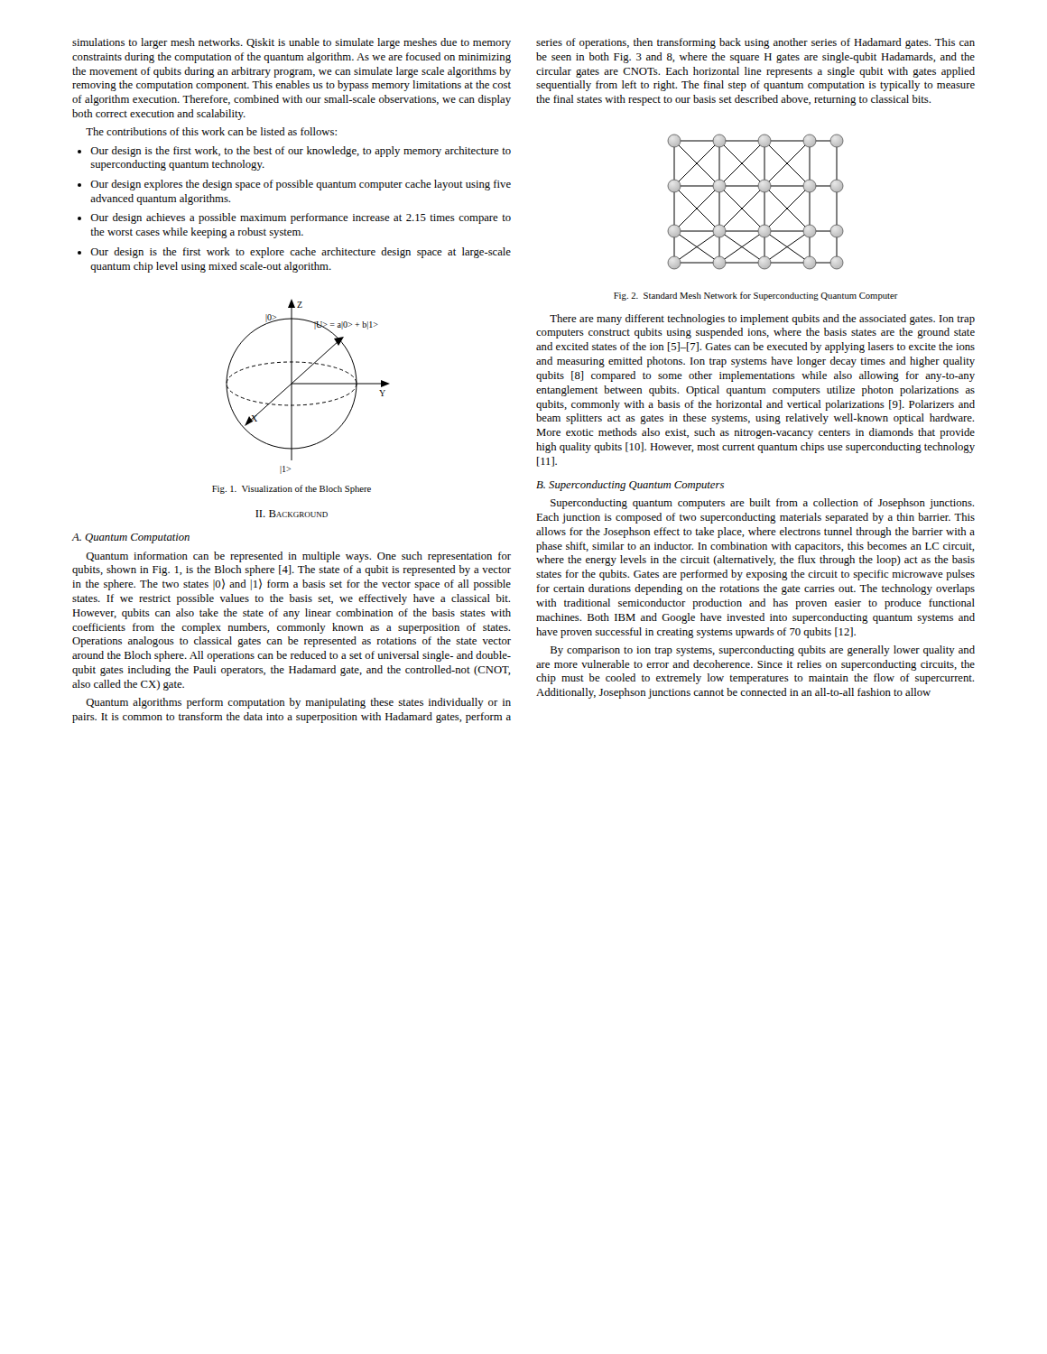simulations to larger mesh networks. Qiskit is unable to simulate large meshes due to memory constraints during the computation of the quantum algorithm. As we are focused on minimizing the movement of qubits during an arbitrary program, we can simulate large scale algorithms by removing the computation component. This enables us to bypass memory limitations at the cost of algorithm execution. Therefore, combined with our small-scale observations, we can display both correct execution and scalability.
The contributions of this work can be listed as follows:
Our design is the first work, to the best of our knowledge, to apply memory architecture to superconducting quantum technology.
Our design explores the design space of possible quantum computer cache layout using five advanced quantum algorithms.
Our design achieves a possible maximum performance increase at 2.15 times compare to the worst cases while keeping a robust system.
Our design is the first work to explore cache architecture design space at large-scale quantum chip level using mixed scale-out algorithm.
Z Y X |0> |1> |U> = a|0> + b|1>
Fig. 1. Visualization of the Bloch Sphere
II. Background
A. Quantum Computation
Quantum information can be represented in multiple ways. One such representation for qubits, shown in Fig. 1, is the Bloch sphere [4]. The state of a qubit is represented by a vector in the sphere. The two states |0⟩ and |1⟩ form a basis set for the vector space of all possible states. If we restrict possible values to the basis set, we effectively have a classical bit. However, qubits can also take the state of any linear combination of the basis states with coefficients from the complex numbers, commonly known as a superposition of states. Operations analogous to classical gates can be represented as rotations of the state vector around the Bloch sphere. All operations can be reduced to a set of universal single- and double-qubit gates including the Pauli operators, the Hadamard gate, and the controlled-not (CNOT, also called the CX) gate.
Quantum algorithms perform computation by manipulating these states individually or in pairs. It is common to transform the data into a superposition with Hadamard gates, perform a series of operations, then transforming back using another series of Hadamard gates. This can be seen in both Fig. 3 and 8, where the square H gates are single-qubit Hadamards, and the circular gates are CNOTs. Each horizontal line represents a single qubit with gates applied sequentially from left to right. The final step of quantum computation is typically to measure the final states with respect to our basis set described above, returning to classical bits.
Fig. 2. Standard Mesh Network for Superconducting Quantum Computer
There are many different technologies to implement qubits and the associated gates. Ion trap computers construct qubits using suspended ions, where the basis states are the ground state and excited states of the ion [5]–[7]. Gates can be executed by applying lasers to excite the ions and measuring emitted photons. Ion trap systems have longer decay times and higher quality qubits [8] compared to some other implementations while also allowing for any-to-any entanglement between qubits. Optical quantum computers utilize photon polarizations as qubits, commonly with a basis of the horizontal and vertical polarizations [9]. Polarizers and beam splitters act as gates in these systems, using relatively well-known optical hardware. More exotic methods also exist, such as nitrogen-vacancy centers in diamonds that provide high quality qubits [10]. However, most current quantum chips use superconducting technology [11].
B. Superconducting Quantum Computers
Superconducting quantum computers are built from a collection of Josephson junctions. Each junction is composed of two superconducting materials separated by a thin barrier. This allows for the Josephson effect to take place, where electrons tunnel through the barrier with a phase shift, similar to an inductor. In combination with capacitors, this becomes an LC circuit, where the energy levels in the circuit (alternatively, the flux through the loop) act as the basis states for the qubits. Gates are performed by exposing the circuit to specific microwave pulses for certain durations depending on the rotations the gate carries out. The technology overlaps with traditional semiconductor production and has proven easier to produce functional machines. Both IBM and Google have invested into superconducting quantum systems and have proven successful in creating systems upwards of 70 qubits [12].
By comparison to ion trap systems, superconducting qubits are generally lower quality and are more vulnerable to error and decoherence. Since it relies on superconducting circuits, the chip must be cooled to extremely low temperatures to maintain the flow of supercurrent. Additionally, Josephson junctions cannot be connected in an all-to-all fashion to allow